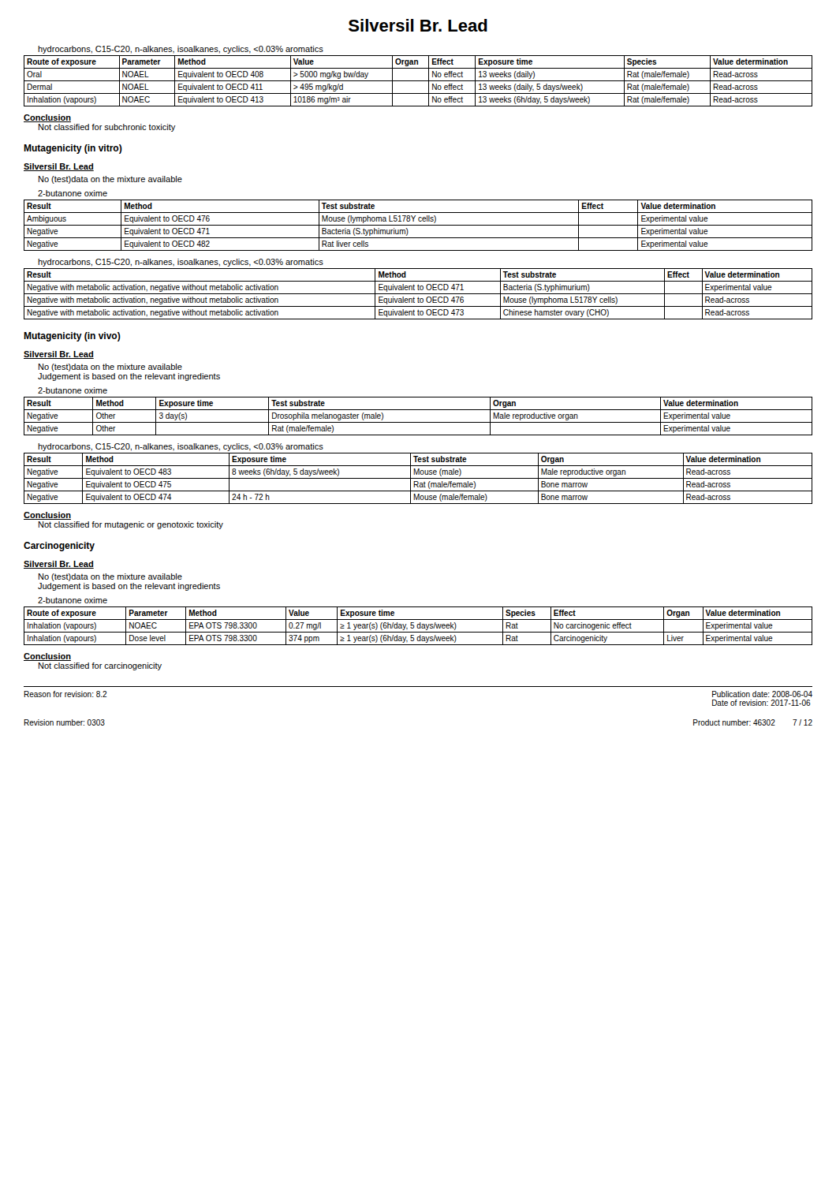Silversil Br. Lead
hydrocarbons, C15-C20, n-alkanes, isoalkanes, cyclics, <0.03% aromatics
| Route of exposure | Parameter | Method | Value | Organ | Effect | Exposure time | Species | Value determination |
| --- | --- | --- | --- | --- | --- | --- | --- | --- |
| Oral | NOAEL | Equivalent to OECD 408 | > 5000 mg/kg bw/day | | No effect | 13 weeks (daily) | Rat (male/female) | Read-across |
| Dermal | NOAEL | Equivalent to OECD 411 | > 495 mg/kg/d | | No effect | 13 weeks (daily, 5 days/week) | Rat (male/female) | Read-across |
| Inhalation (vapours) | NOAEC | Equivalent to OECD 413 | 10186 mg/m³ air | | No effect | 13 weeks (6h/day, 5 days/week) | Rat (male/female) | Read-across |
Conclusion
Not classified for subchronic toxicity
Mutagenicity (in vitro)
Silversil Br. Lead
No (test)data on the mixture available
2-butanone oxime
| Result | Method | Test substrate | Effect | Value determination |
| --- | --- | --- | --- | --- |
| Ambiguous | Equivalent to OECD 476 | Mouse (lymphoma L5178Y cells) | | Experimental value |
| Negative | Equivalent to OECD 471 | Bacteria (S.typhimurium) | | Experimental value |
| Negative | Equivalent to OECD 482 | Rat liver cells | | Experimental value |
hydrocarbons, C15-C20, n-alkanes, isoalkanes, cyclics, <0.03% aromatics
| Result | Method | Test substrate | Effect | Value determination |
| --- | --- | --- | --- | --- |
| Negative with metabolic activation, negative without metabolic activation | Equivalent to OECD 471 | Bacteria (S.typhimurium) | | Experimental value |
| Negative with metabolic activation, negative without metabolic activation | Equivalent to OECD 476 | Mouse (lymphoma L5178Y cells) | | Read-across |
| Negative with metabolic activation, negative without metabolic activation | Equivalent to OECD 473 | Chinese hamster ovary (CHO) | | Read-across |
Mutagenicity (in vivo)
Silversil Br. Lead
No (test)data on the mixture available
Judgement is based on the relevant ingredients
2-butanone oxime
| Result | Method | Exposure time | Test substrate | Organ | Value determination |
| --- | --- | --- | --- | --- | --- |
| Negative | Other | 3 day(s) | Drosophila melanogaster (male) | Male reproductive organ | Experimental value |
| Negative | Other | | Rat (male/female) | | Experimental value |
hydrocarbons, C15-C20, n-alkanes, isoalkanes, cyclics, <0.03% aromatics
| Result | Method | Exposure time | Test substrate | Organ | Value determination |
| --- | --- | --- | --- | --- | --- |
| Negative | Equivalent to OECD 483 | 8 weeks (6h/day, 5 days/week) | Mouse (male) | Male reproductive organ | Read-across |
| Negative | Equivalent to OECD 475 | | Rat (male/female) | Bone marrow | Read-across |
| Negative | Equivalent to OECD 474 | 24 h - 72 h | Mouse (male/female) | Bone marrow | Read-across |
Conclusion
Not classified for mutagenic or genotoxic toxicity
Carcinogenicity
Silversil Br. Lead
No (test)data on the mixture available
Judgement is based on the relevant ingredients
2-butanone oxime
| Route of exposure | Parameter | Method | Value | Exposure time | Species | Effect | Organ | Value determination |
| --- | --- | --- | --- | --- | --- | --- | --- | --- |
| Inhalation (vapours) | NOAEC | EPA OTS 798.3300 | 0.27 mg/l | ≥ 1 year(s) (6h/day, 5 days/week) | Rat | No carcinogenic effect | | Experimental value |
| Inhalation (vapours) | Dose level | EPA OTS 798.3300 | 374 ppm | ≥ 1 year(s) (6h/day, 5 days/week) | Rat | Carcinogenicity | Liver | Experimental value |
Conclusion
Not classified for carcinogenicity
Reason for revision: 8.2
Publication date: 2008-06-04
Date of revision: 2017-11-06
Revision number: 0303
Product number: 46302 7 / 12